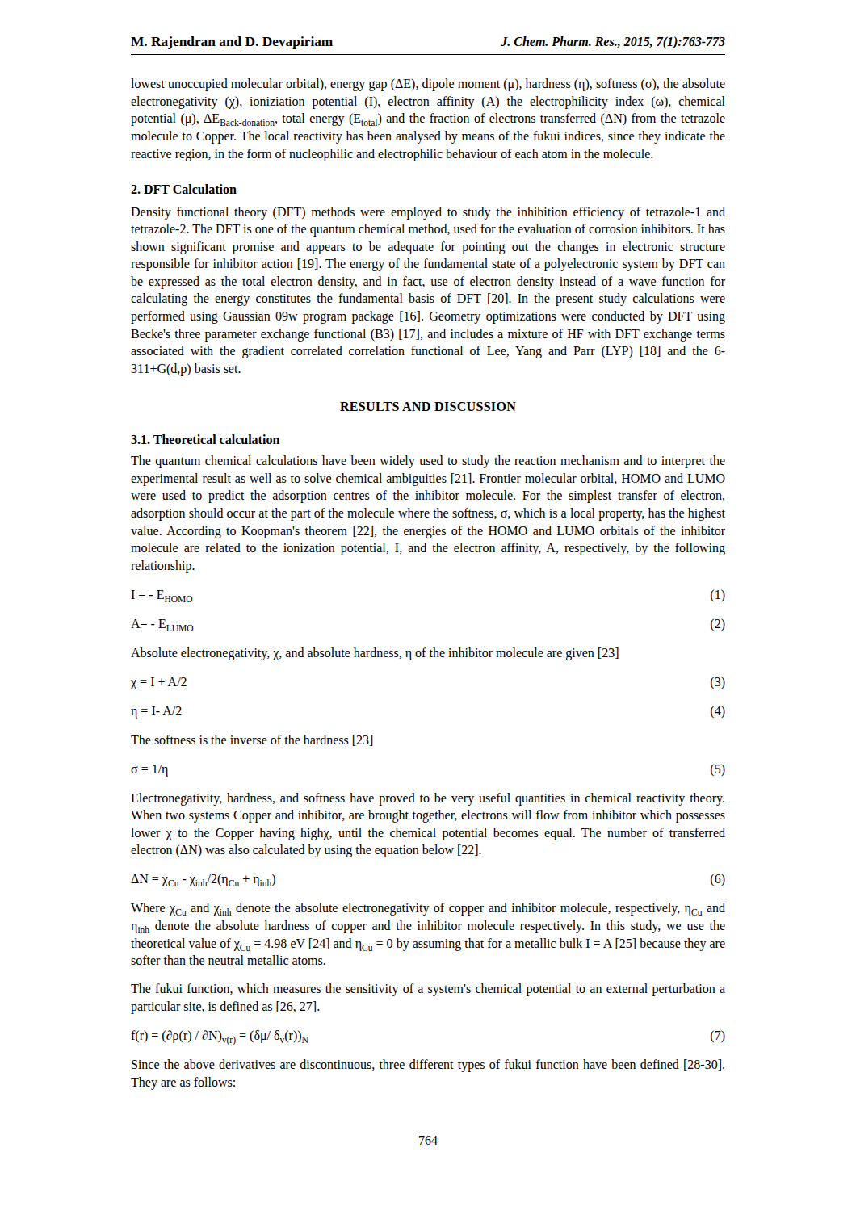M. Rajendran and D. Devapiriam J. Chem. Pharm. Res., 2015, 7(1):763-773
lowest unoccupied molecular orbital), energy gap (ΔE), dipole moment (μ), hardness (η), softness (σ), the absolute electronegativity (χ), ioniziation potential (I), electron affinity (A) the electrophilicity index (ω), chemical potential (μ), ΔEBack-donation, total energy (Etotal) and the fraction of electrons transferred (ΔN) from the tetrazole molecule to Copper. The local reactivity has been analysed by means of the fukui indices, since they indicate the reactive region, in the form of nucleophilic and electrophilic behaviour of each atom in the molecule.
2. DFT Calculation
Density functional theory (DFT) methods were employed to study the inhibition efficiency of tetrazole-1 and tetrazole-2. The DFT is one of the quantum chemical method, used for the evaluation of corrosion inhibitors. It has shown significant promise and appears to be adequate for pointing out the changes in electronic structure responsible for inhibitor action [19]. The energy of the fundamental state of a polyelectronic system by DFT can be expressed as the total electron density, and in fact, use of electron density instead of a wave function for calculating the energy constitutes the fundamental basis of DFT [20]. In the present study calculations were performed using Gaussian 09w program package [16]. Geometry optimizations were conducted by DFT using Becke's three parameter exchange functional (B3) [17], and includes a mixture of HF with DFT exchange terms associated with the gradient correlated correlation functional of Lee, Yang and Parr (LYP) [18] and the 6-311+G(d,p) basis set.
RESULTS AND DISCUSSION
3.1. Theoretical calculation
The quantum chemical calculations have been widely used to study the reaction mechanism and to interpret the experimental result as well as to solve chemical ambiguities [21]. Frontier molecular orbital, HOMO and LUMO were used to predict the adsorption centres of the inhibitor molecule. For the simplest transfer of electron, adsorption should occur at the part of the molecule where the softness, σ, which is a local property, has the highest value. According to Koopman's theorem [22], the energies of the HOMO and LUMO orbitals of the inhibitor molecule are related to the ionization potential, I, and the electron affinity, A, respectively, by the following relationship.
I = - EHOMO (1)
A= - ELUMO (2)
Absolute electronegativity, χ, and absolute hardness, η of the inhibitor molecule are given [23]
χ = I + A/2 (3)
η = I- A/2 (4)
The softness is the inverse of the hardness [23]
σ = 1/η (5)
Electronegativity, hardness, and softness have proved to be very useful quantities in chemical reactivity theory. When two systems Copper and inhibitor, are brought together, electrons will flow from inhibitor which possesses lower χ to the Copper having highχ, until the chemical potential becomes equal. The number of transferred electron (ΔN) was also calculated by using the equation below [22].
ΔN = χCu - χinh/2(ηCu + ηinh) (6)
Where χCu and χinh denote the absolute electronegativity of copper and inhibitor molecule, respectively, ηCu and ηinh denote the absolute hardness of copper and the inhibitor molecule respectively. In this study, we use the theoretical value of χCu = 4.98 eV [24] and ηCu = 0 by assuming that for a metallic bulk I = A [25] because they are softer than the neutral metallic atoms.
The fukui function, which measures the sensitivity of a system's chemical potential to an external perturbation a particular site, is defined as [26, 27].
f(r) = (∂ρ(r) / ∂N)v(r) = (δμ/ δv(r))N (7)
Since the above derivatives are discontinuous, three different types of fukui function have been defined [28-30]. They are as follows:
764